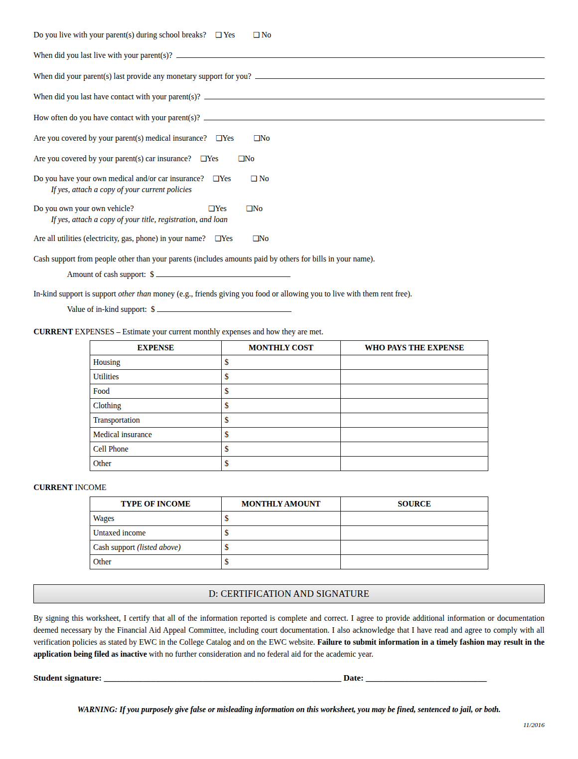Do you live with your parent(s) during school breaks? ❑ Yes ❑ No
When did you last live with your parent(s)?
When did your parent(s) last provide any monetary support for you?
When did you last have contact with your parent(s)?
How often do you have contact with your parent(s)?
Are you covered by your parent(s) medical insurance? ❑Yes ❑No
Are you covered by your parent(s) car insurance? ❑Yes ❑No
Do you have your own medical and/or car insurance? ❑Yes ❑ No
If yes, attach a copy of your current policies
Do you own your own vehicle? ❑Yes ❑No
If yes, attach a copy of your title, registration, and loan
Are all utilities (electricity, gas, phone) in your name? ❑Yes ❑No
Cash support from people other than your parents (includes amounts paid by others for bills in your name).
Amount of cash support: $
In-kind support is support other than money (e.g., friends giving you food or allowing you to live with them rent free).
Value of in-kind support: $
CURRENT EXPENSES – Estimate your current monthly expenses and how they are met.
| EXPENSE | MONTHLY COST | WHO PAYS THE EXPENSE |
| --- | --- | --- |
| Housing | $ | |
| Utilities | $ | |
| Food | $ | |
| Clothing | $ | |
| Transportation | $ | |
| Medical insurance | $ | |
| Cell Phone | $ | |
| Other | $ | |
CURRENT INCOME
| TYPE OF INCOME | MONTHLY AMOUNT | SOURCE |
| --- | --- | --- |
| Wages | $ | |
| Untaxed income | $ | |
| Cash support (listed above) | $ | |
| Other | $ | |
D: CERTIFICATION AND SIGNATURE
By signing this worksheet, I certify that all of the information reported is complete and correct. I agree to provide additional information or documentation deemed necessary by the Financial Aid Appeal Committee, including court documentation. I also acknowledge that I have read and agree to comply with all verification policies as stated by EWC in the College Catalog and on the EWC website. Failure to submit information in a timely fashion may result in the application being filed as inactive with no further consideration and no federal aid for the academic year.
Student signature: _______________________________________________________ Date: ____________________________
WARNING: If you purposely give false or misleading information on this worksheet, you may be fined, sentenced to jail, or both.
11/2016